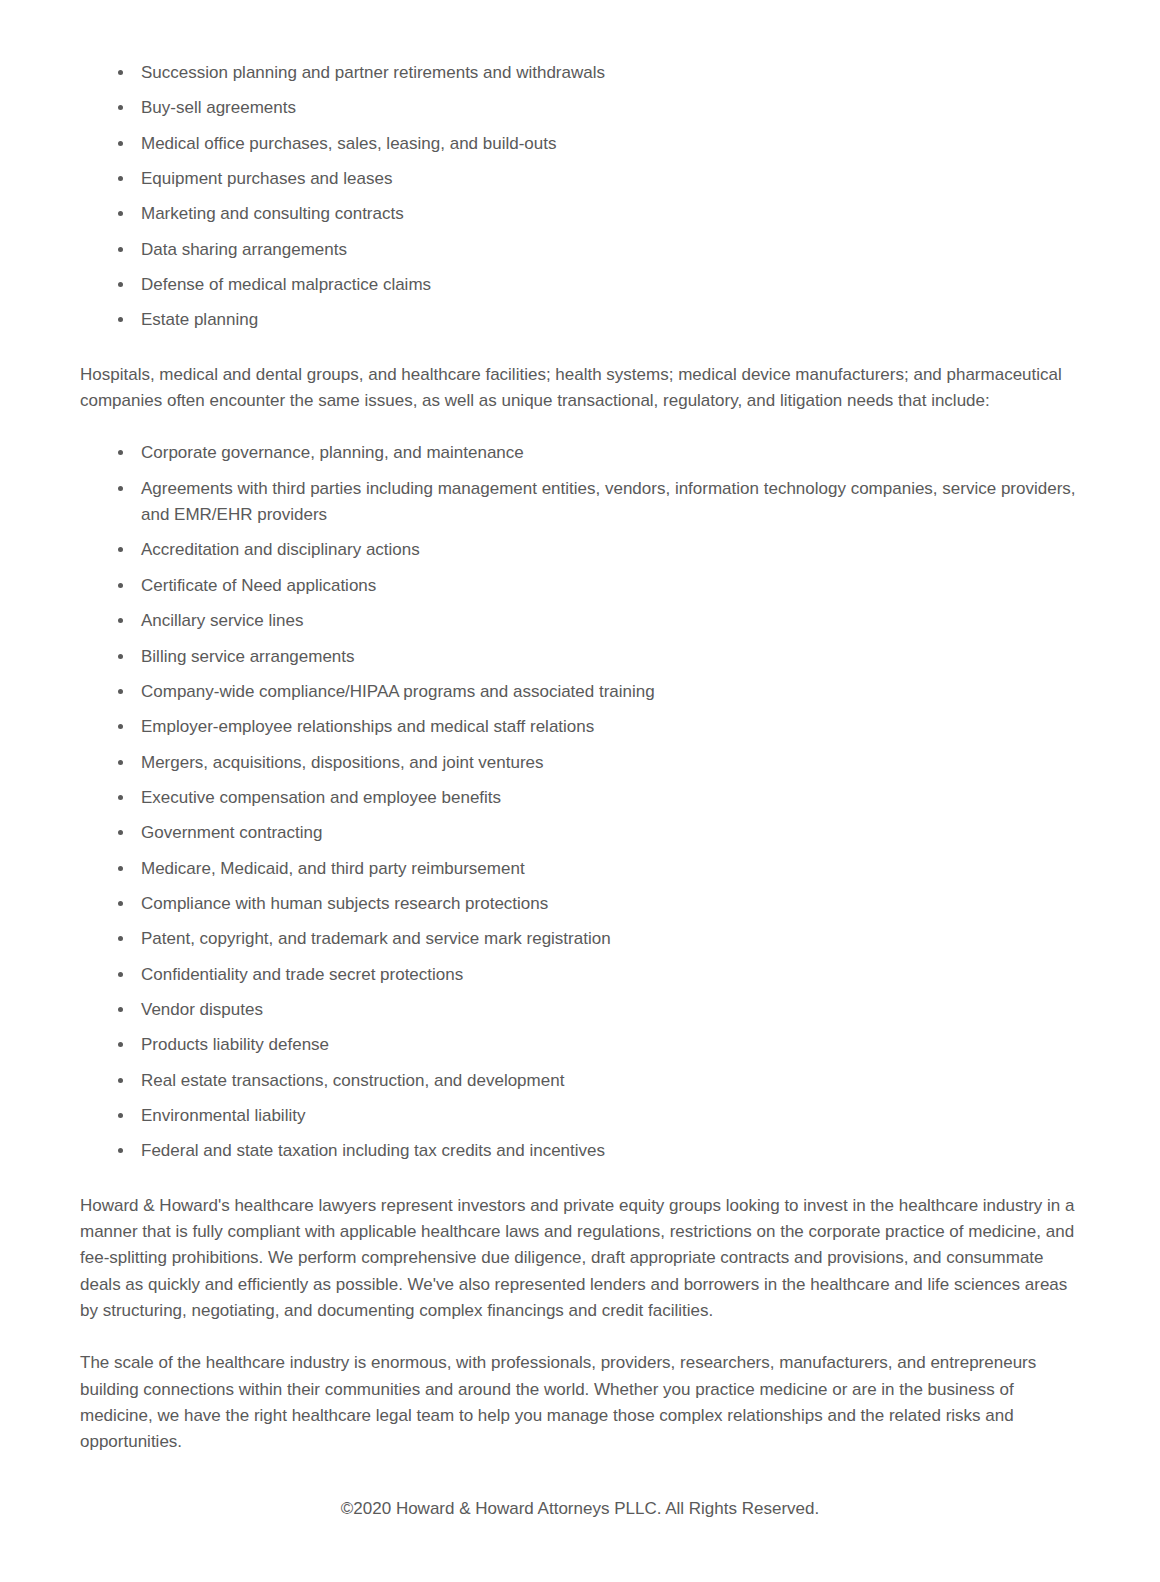Succession planning and partner retirements and withdrawals
Buy-sell agreements
Medical office purchases, sales, leasing, and build-outs
Equipment purchases and leases
Marketing and consulting contracts
Data sharing arrangements
Defense of medical malpractice claims
Estate planning
Hospitals, medical and dental groups, and healthcare facilities; health systems; medical device manufacturers; and pharmaceutical companies often encounter the same issues, as well as unique transactional, regulatory, and litigation needs that include:
Corporate governance, planning, and maintenance
Agreements with third parties including management entities, vendors, information technology companies, service providers, and EMR/EHR providers
Accreditation and disciplinary actions
Certificate of Need applications
Ancillary service lines
Billing service arrangements
Company-wide compliance/HIPAA programs and associated training
Employer-employee relationships and medical staff relations
Mergers, acquisitions, dispositions, and joint ventures
Executive compensation and employee benefits
Government contracting
Medicare, Medicaid, and third party reimbursement
Compliance with human subjects research protections
Patent, copyright, and trademark and service mark registration
Confidentiality and trade secret protections
Vendor disputes
Products liability defense
Real estate transactions, construction, and development
Environmental liability
Federal and state taxation including tax credits and incentives
Howard & Howard's healthcare lawyers represent investors and private equity groups looking to invest in the healthcare industry in a manner that is fully compliant with applicable healthcare laws and regulations, restrictions on the corporate practice of medicine, and fee-splitting prohibitions. We perform comprehensive due diligence, draft appropriate contracts and provisions, and consummate deals as quickly and efficiently as possible. We've also represented lenders and borrowers in the healthcare and life sciences areas by structuring, negotiating, and documenting complex financings and credit facilities.
The scale of the healthcare industry is enormous, with professionals, providers, researchers, manufacturers, and entrepreneurs building connections within their communities and around the world. Whether you practice medicine or are in the business of medicine, we have the right healthcare legal team to help you manage those complex relationships and the related risks and opportunities.
©2020 Howard & Howard Attorneys PLLC. All Rights Reserved.